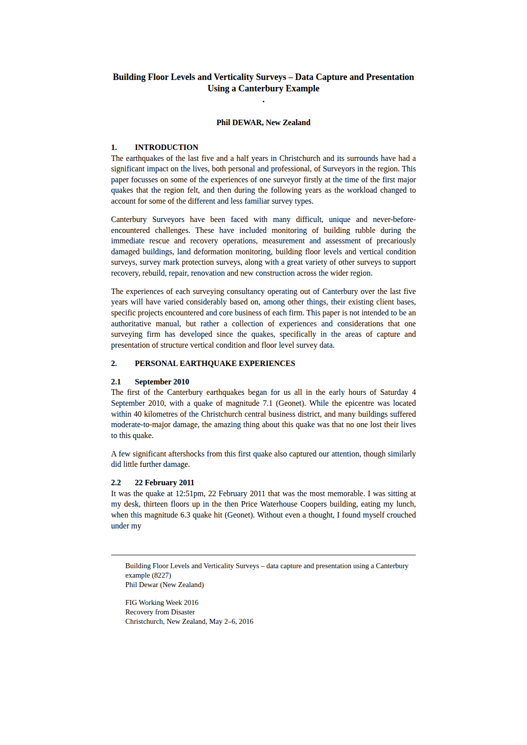Building Floor Levels and Verticality Surveys – Data Capture and Presentation
Using a Canterbury Example
.
Phil DEWAR, New Zealand
1. INTRODUCTION
The earthquakes of the last five and a half years in Christchurch and its surrounds have had a significant impact on the lives, both personal and professional, of Surveyors in the region. This paper focusses on some of the experiences of one surveyor firstly at the time of the first major quakes that the region felt, and then during the following years as the workload changed to account for some of the different and less familiar survey types.
Canterbury Surveyors have been faced with many difficult, unique and never-before-encountered challenges. These have included monitoring of building rubble during the immediate rescue and recovery operations, measurement and assessment of precariously damaged buildings, land deformation monitoring, building floor levels and vertical condition surveys, survey mark protection surveys, along with a great variety of other surveys to support recovery, rebuild, repair, renovation and new construction across the wider region.
The experiences of each surveying consultancy operating out of Canterbury over the last five years will have varied considerably based on, among other things, their existing client bases, specific projects encountered and core business of each firm. This paper is not intended to be an authoritative manual, but rather a collection of experiences and considerations that one surveying firm has developed since the quakes, specifically in the areas of capture and presentation of structure vertical condition and floor level survey data.
2. PERSONAL EARTHQUAKE EXPERIENCES
2.1 September 2010
The first of the Canterbury earthquakes began for us all in the early hours of Saturday 4 September 2010, with a quake of magnitude 7.1 (Geonet). While the epicentre was located within 40 kilometres of the Christchurch central business district, and many buildings suffered moderate-to-major damage, the amazing thing about this quake was that no one lost their lives to this quake.
A few significant aftershocks from this first quake also captured our attention, though similarly did little further damage.
2.222 February 2011
It was the quake at 12:51pm, 22 February 2011 that was the most memorable. I was sitting at my desk, thirteen floors up in the then Price Waterhouse Coopers building, eating my lunch, when this magnitude 6.3 quake hit (Geonet). Without even a thought, I found myself crouched under my
Building Floor Levels and Verticality Surveys – data capture and presentation using a Canterbury example (8227)
Phil Dewar (New Zealand)
FIG Working Week 2016
Recovery from Disaster
Christchurch, New Zealand, May 2–6, 2016